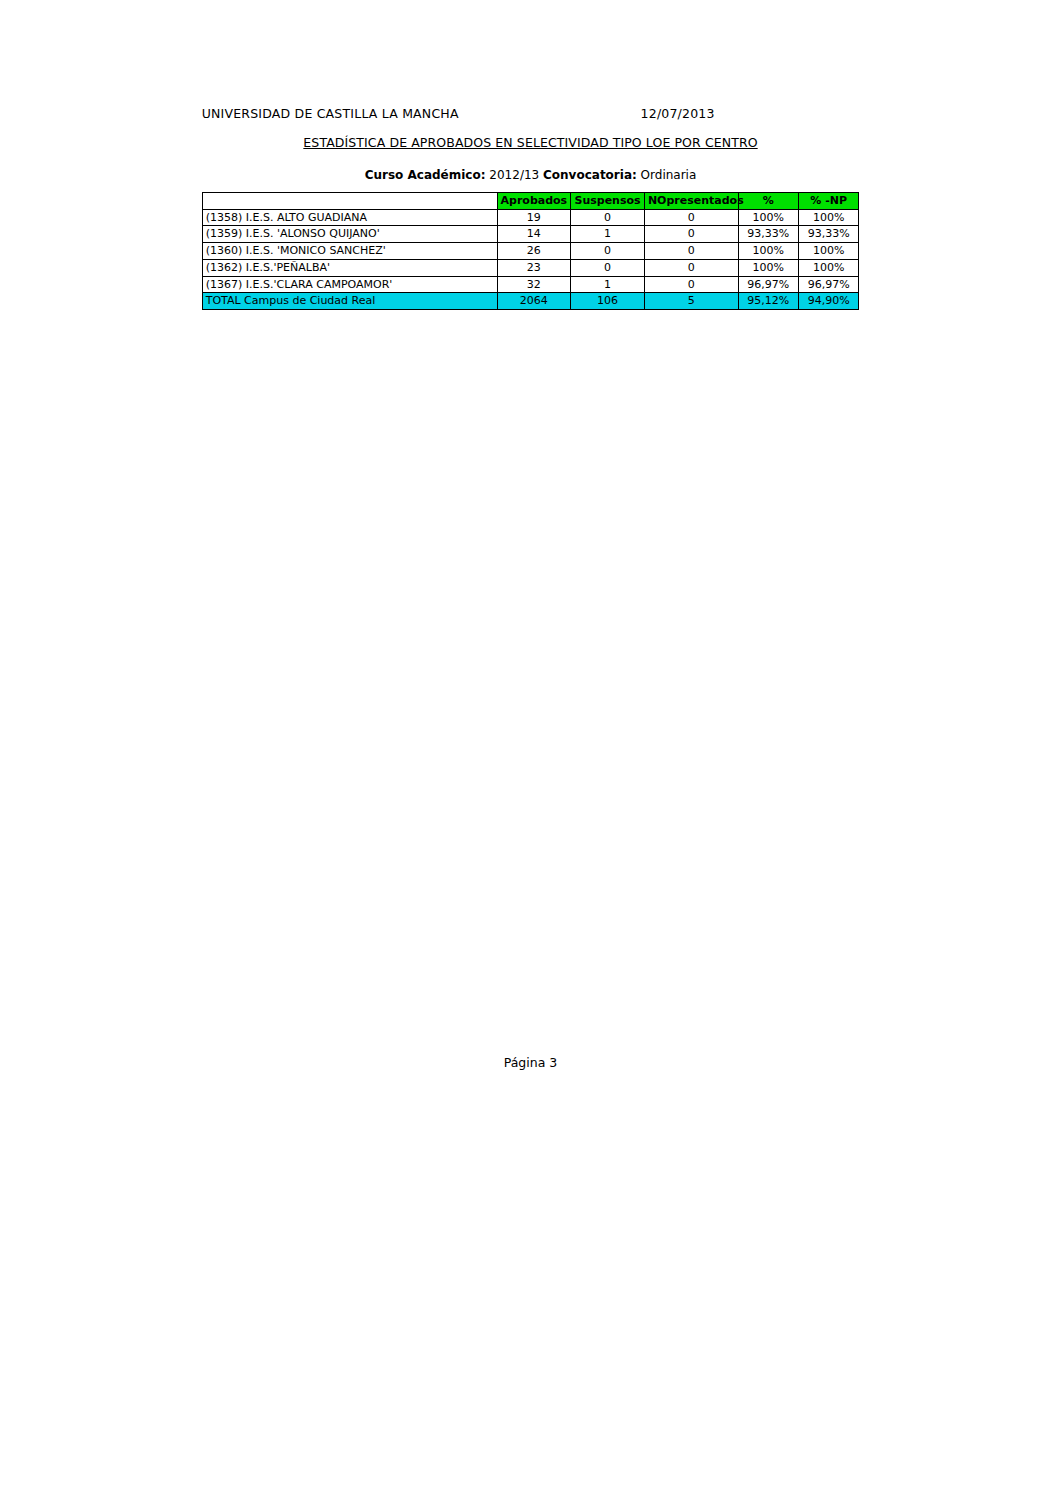UNIVERSIDAD DE CASTILLA LA MANCHA
12/07/2013
ESTADÍSTICA DE APROBADOS EN SELECTIVIDAD TIPO LOE POR CENTRO
Curso Académico: 2012/13 Convocatoria: Ordinaria
| | Aprobados | Suspensos | NOpresentados | % | % -NP |
| --- | --- | --- | --- | --- | --- |
| (1358) I.E.S. ALTO GUADIANA | 19 | 0 | 0 | 100% | 100% |
| (1359) I.E.S. 'ALONSO QUIJANO' | 14 | 1 | 0 | 93,33% | 93,33% |
| (1360) I.E.S. 'MONICO SANCHEZ' | 26 | 0 | 0 | 100% | 100% |
| (1362) I.E.S.'PEÑALBA' | 23 | 0 | 0 | 100% | 100% |
| (1367) I.E.S.'CLARA CAMPOAMOR' | 32 | 1 | 0 | 96,97% | 96,97% |
| TOTAL Campus de Ciudad Real | 2064 | 106 | 5 | 95,12% | 94,90% |
Página 3